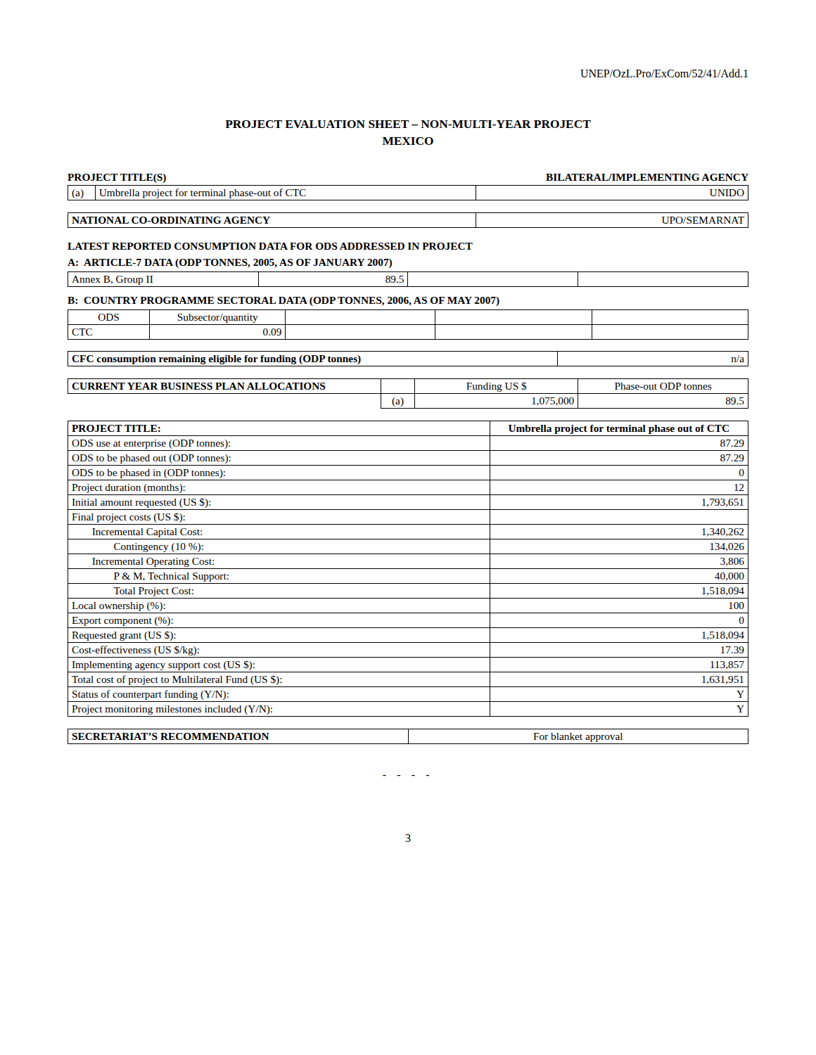UNEP/OzL.Pro/ExCom/52/41/Add.1
PROJECT EVALUATION SHEET – NON-MULTI-YEAR PROJECT
MEXICO
| PROJECT TITLE(S) | BILATERAL/IMPLEMENTING AGENCY |
| (a) | Umbrella project for terminal phase-out of CTC | UNIDO |
| NATIONAL CO-ORDINATING AGENCY | UPO/SEMARNAT |
LATEST REPORTED CONSUMPTION DATA FOR ODS ADDRESSED IN PROJECT
A: ARTICLE-7 DATA (ODP TONNES, 2005, AS OF JANUARY 2007)
| Annex B, Group II | 89.5 | | |
B: COUNTRY PROGRAMME SECTORAL DATA (ODP TONNES, 2006, AS OF MAY 2007)
| ODS | Subsector/quantity | | | |
| CTC | 0.09 | | | |
| CFC consumption remaining eligible for funding (ODP tonnes) | n/a |
| CURRENT YEAR BUSINESS PLAN ALLOCATIONS | | Funding US $ | Phase-out ODP tonnes |
| | (a) | 1,075,000 | 89.5 |
| PROJECT TITLE: | Umbrella project for terminal phase out of CTC |
| ODS use at enterprise (ODP tonnes): | 87.29 |
| ODS to be phased out (ODP tonnes): | 87.29 |
| ODS to be phased in (ODP tonnes): | 0 |
| Project duration (months): | 12 |
| Initial amount requested (US $): | 1,793,651 |
| Final project costs (US $): | |
| Incremental Capital Cost: | 1,340,262 |
| Contingency (10 %): | 134,026 |
| Incremental Operating Cost: | 3,806 |
| P & M, Technical Support: | 40,000 |
| Total Project Cost: | 1,518,094 |
| Local ownership (%): | 100 |
| Export component (%): | 0 |
| Requested grant (US $): | 1,518,094 |
| Cost-effectiveness (US $/kg): | 17.39 |
| Implementing agency support cost (US $): | 113,857 |
| Total cost of project to Multilateral Fund (US $): | 1,631,951 |
| Status of counterpart funding (Y/N): | Y |
| Project monitoring milestones included (Y/N): | Y |
| SECRETARIAT’S RECOMMENDATION | For blanket approval |
- - - -
3